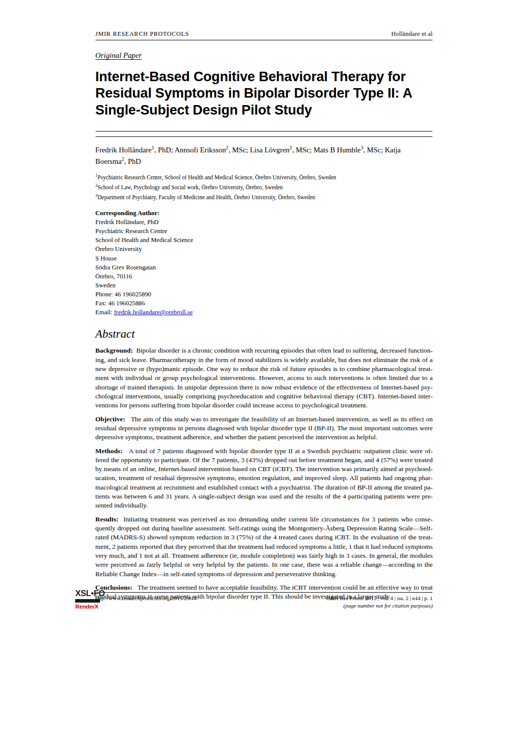JMIR Research Protocols
Holländare et al
Original Paper
Internet-Based Cognitive Behavioral Therapy for Residual Symptoms in Bipolar Disorder Type II: A Single-Subject Design Pilot Study
Fredrik Holländare1, PhD; Annsofi Eriksson2, MSc; Lisa Lövgren2, MSc; Mats B Humble3, MSc; Katja Boersma2, PhD
1Psychiatric Research Centre, School of Health and Medical Science, Örebro University, Örebro, Sweden
2School of Law, Psychology and Social work, Örebro University, Örebro, Sweden
3Department of Psychiatry, Faculty of Medicine and Health, Örebro University, Örebro, Sweden
Corresponding Author:
Fredrik Holländare, PhD
Psychiatric Research Centre
School of Health and Medical Science
Örebro University
S House
Södra Grev Rosengatan
Örebro, 70116
Sweden
Phone: 46 196025890
Fax: 46 196025886
Email: fredrik.hollandare@orebroll.se
Abstract
Background: Bipolar disorder is a chronic condition with recurring episodes that often lead to suffering, decreased functioning, and sick leave. Pharmacotherapy in the form of mood stabilizers is widely available, but does not eliminate the risk of a new depressive or (hypo)manic episode. One way to reduce the risk of future episodes is to combine pharmacological treatment with individual or group psychological interventions. However, access to such interventions is often limited due to a shortage of trained therapists. In unipolar depression there is now robust evidence of the effectiveness of Internet-based psychological interventions, usually comprising psychoeducation and cognitive behavioral therapy (CBT). Internet-based interventions for persons suffering from bipolar disorder could increase access to psychological treatment.
Objective: The aim of this study was to investigate the feasibility of an Internet-based intervention, as well as its effect on residual depressive symptoms in persons diagnosed with bipolar disorder type II (BP-II). The most important outcomes were depressive symptoms, treatment adherence, and whether the patient perceived the intervention as helpful.
Methods: A total of 7 patients diagnosed with bipolar disorder type II at a Swedish psychiatric outpatient clinic were offered the opportunity to participate. Of the 7 patients, 3 (43%) dropped out before treatment began, and 4 (57%) were treated by means of an online, Internet-based intervention based on CBT (iCBT). The intervention was primarily aimed at psychoeducation, treatment of residual depressive symptoms, emotion regulation, and improved sleep. All patients had ongoing pharmacological treatment at recruitment and established contact with a psychiatrist. The duration of BP-II among the treated patients was between 6 and 31 years. A single-subject design was used and the results of the 4 participating patients were presented individually.
Results: Initiating treatment was perceived as too demanding under current life circumstances for 3 patients who consequently dropped out during baseline assessment. Self-ratings using the Montgomery-Åsberg Depression Rating Scale—Self-rated (MADRS-S) showed symptom reduction in 3 (75%) of the 4 treated cases during iCBT. In the evaluation of the treatment, 2 patients reported that they perceived that the treatment had reduced symptoms a little, 1 that it had reduced symptoms very much, and 1 not at all. Treatment adherence (ie, module completion) was fairly high in 3 cases. In general, the modules were perceived as fairly helpful or very helpful by the patients. In one case, there was a reliable change—according to the Reliable Change Index—in self-rated symptoms of depression and perseverative thinking.
Conclusions: The treatment seemed to have acceptable feasibility. The iCBT intervention could be an effective way to treat residual symptoms in some patients with bipolar disorder type II. This should be investigated in a larger study.
XSL•FO
RenderX
http://www.researchprotocols.org/2015/2/e44/
JMIR Res Protoc 2015 | vol. 4 | iss. 2 | e44 | p. 1
(page number not for citation purposes)